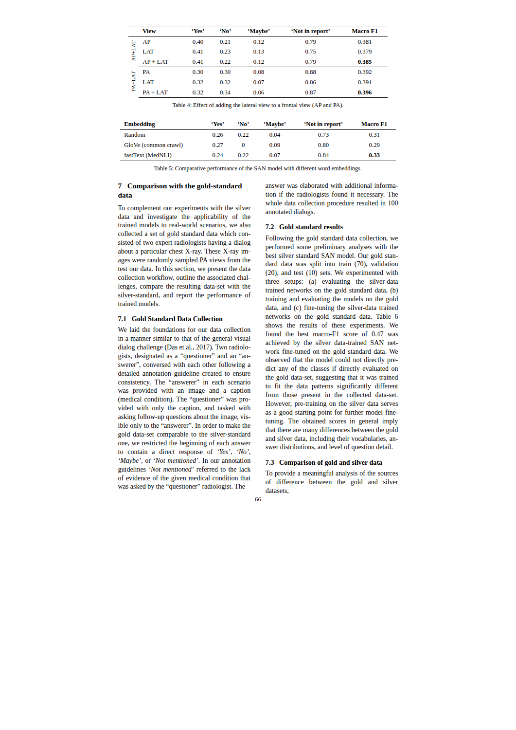Table 4: Effect of adding the lateral view to a frontal view (AP and PA).
| | View | ‘Yes’ | ‘No’ | ‘Maybe’ | ‘Not in report’ | Macro F1 |
| --- | --- | --- | --- | --- | --- | --- |
| AP+LAT | AP | 0.40 | 0.21 | 0.12 | 0.79 | 0.381 |
| LAT | 0.41 | 0.23 | 0.13 | 0.75 | 0.379 |
| AP + LAT | 0.41 | 0.22 | 0.12 | 0.79 | 0.385 |
| PA+LAT | PA | 0.30 | 0.30 | 0.08 | 0.88 | 0.392 |
| LAT | 0.32 | 0.32 | 0.07 | 0.86 | 0.391 |
| PA + LAT | 0.32 | 0.34 | 0.06 | 0.87 | 0.396 |
Table 5: Comparative performance of the SAN model with different word embeddings.
| Embedding | ‘Yes’ | ‘No’ | ‘Maybe’ | ‘Not in report’ | Macro F1 |
| --- | --- | --- | --- | --- | --- |
| Random | 0.26 | 0.22 | 0.04 | 0.73 | 0.31 |
| GloVe (common crawl) | 0.27 | 0 | 0.09 | 0.80 | 0.29 |
| fastText (MedNLI) | 0.24 | 0.22 | 0.07 | 0.84 | 0.33 |
7 Comparison with the gold-standard data
To complement our experiments with the silver data and investigate the applicability of the trained models to real-world scenarios, we also collected a set of gold standard data which consisted of two expert radiologists having a dialog about a particular chest X-ray. These X-ray images were randomly sampled PA views from the test our data. In this section, we present the data collection workflow, outline the associated challenges, compare the resulting data-set with the silver-standard, and report the performance of trained models.
7.1 Gold Standard Data Collection
We laid the foundations for our data collection in a manner similar to that of the general visual dialog challenge (Das et al., 2017). Two radiologists, designated as a “questioner” and an “answerer”, conversed with each other following a detailed annotation guideline created to ensure consistency. The “answerer” in each scenario was provided with an image and a caption (medical condition). The “questioner” was provided with only the caption, and tasked with asking follow-up questions about the image, visible only to the “answerer”. In order to make the gold data-set comparable to the silver-standard one, we restricted the beginning of each answer to contain a direct response of ‘Yes’, ‘No’, ‘Maybe’, or ‘Not mentioned’. In our annotation guidelines ‘Not mentioned’ referred to the lack of evidence of the given medical condition that was asked by the “questioner” radiologist. The
answer was elaborated with additional information if the radiologists found it necessary. The whole data collection procedure resulted in 100 annotated dialogs.
7.2 Gold standard results
Following the gold standard data collection, we performed some preliminary analyses with the best silver standard SAN model. Our gold standard data was split into train (70), validation (20), and test (10) sets. We experimented with three setups: (a) evaluating the silver-data trained networks on the gold standard data, (b) training and evaluating the models on the gold data, and (c) fine-tuning the silver-data trained networks on the gold standard data. Table 6 shows the results of these experiments. We found the best macro-F1 score of 0.47 was achieved by the silver data-trained SAN network fine-tuned on the gold standard data. We observed that the model could not directly predict any of the classes if directly evaluated on the gold data-set, suggesting that it was trained to fit the data patterns significantly different from those present in the collected data-set. However, pre-training on the silver data serves as a good starting point for further model fine-tuning. The obtained scores in general imply that there are many differences between the gold and silver data, including their vocabularies, answer distributions, and level of question detail.
7.3 Comparison of gold and silver data
To provide a meaningful analysis of the sources of difference between the gold and silver datasets,
66